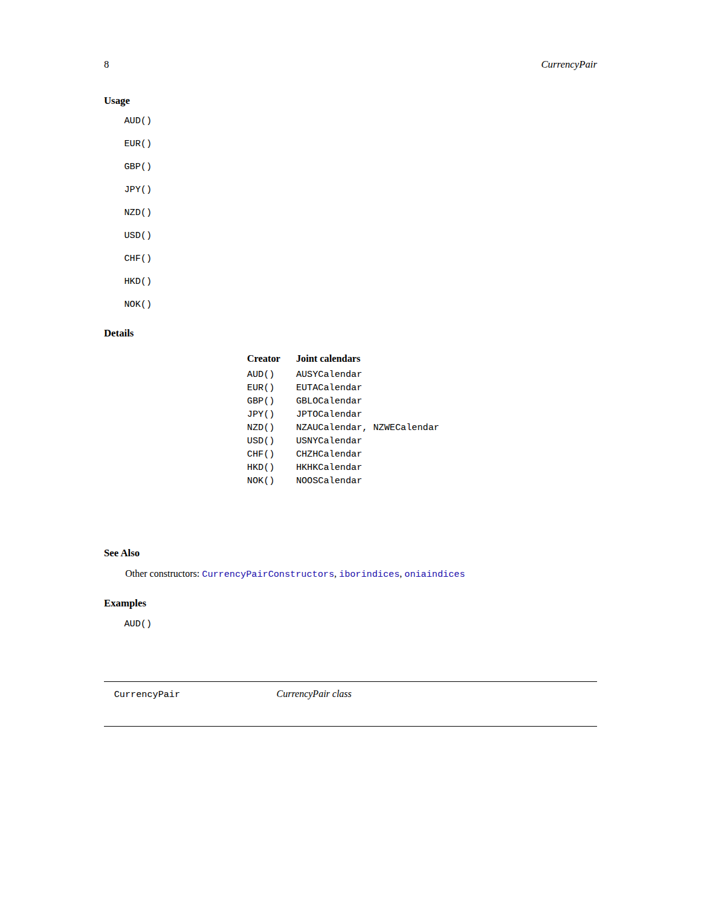8 CurrencyPair
Usage
AUD()
EUR()
GBP()
JPY()
NZD()
USD()
CHF()
HKD()
NOK()
Details
| Creator | Joint calendars |
| --- | --- |
| AUD() | AUSYCalendar |
| EUR() | EUTACalendar |
| GBP() | GBLOCalendar |
| JPY() | JPTOCalendar |
| NZD() | NZAUCalendar, NZWECalendar |
| USD() | USNYCalendar |
| CHF() | CHZHCalendar |
| HKD() | HKHKCalendar |
| NOK() | NOOSCalendar |
See Also
Other constructors: CurrencyPairConstructors, iborindices, oniaindices
Examples
AUD()
CurrencyPair CurrencyPair class